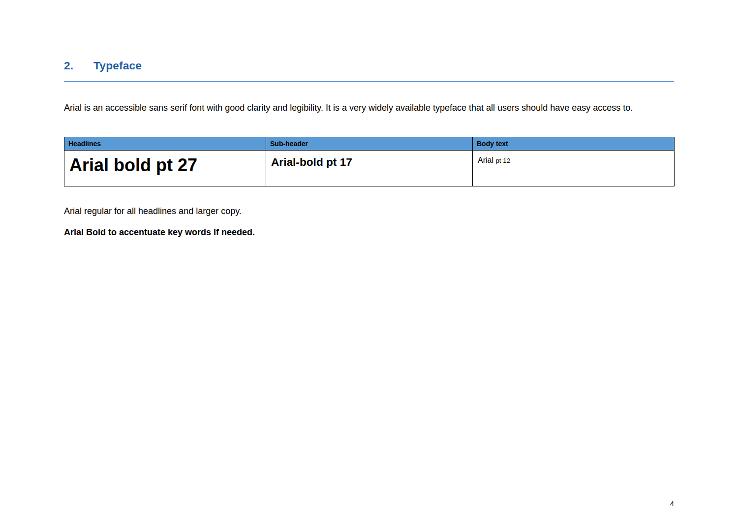2. Typeface
Arial is an accessible sans serif font with good clarity and legibility. It is a very widely available typeface that all users should have easy access to.
| Headlines | Sub-header | Body text |
| --- | --- | --- |
| Arial bold pt 27 | Arial-bold pt 17 | Arial pt 12 |
Arial regular for all headlines and larger copy.
Arial Bold to accentuate key words if needed.
4